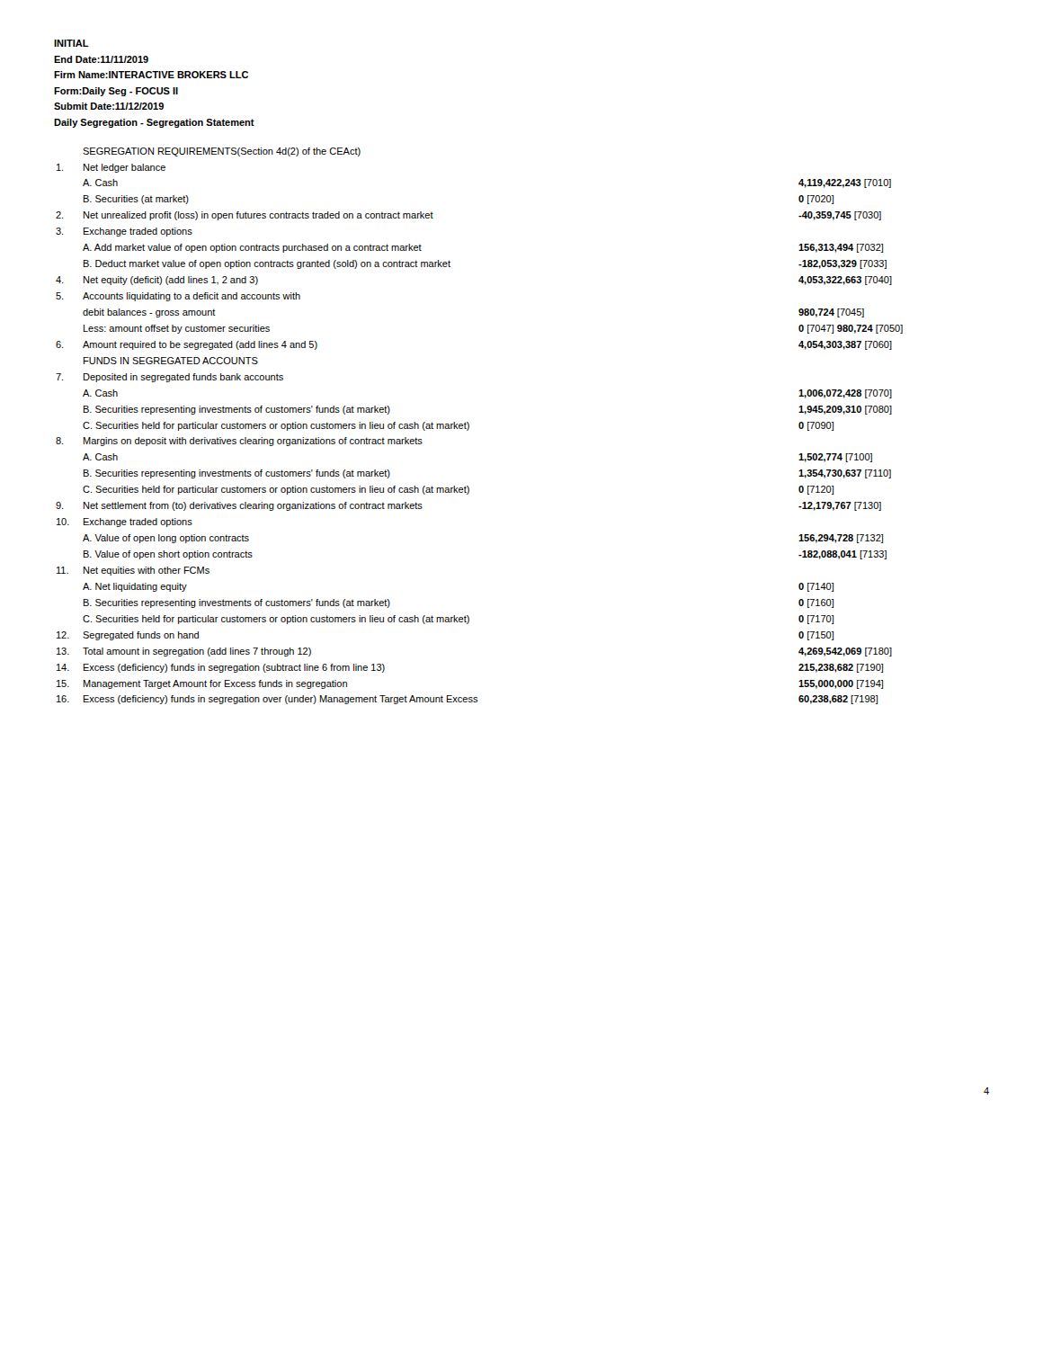INITIAL
End Date:11/11/2019
Firm Name:INTERACTIVE BROKERS LLC
Form:Daily Seg - FOCUS II
Submit Date:11/12/2019
Daily Segregation - Segregation Statement
| | SEGREGATION REQUIREMENTS(Section 4d(2) of the CEAct) | |
| 1. | Net ledger balance | |
| | A. Cash | 4,119,422,243 [7010] |
| | B. Securities (at market) | 0 [7020] |
| 2. | Net unrealized profit (loss) in open futures contracts traded on a contract market | -40,359,745 [7030] |
| 3. | Exchange traded options | |
| | A. Add market value of open option contracts purchased on a contract market | 156,313,494 [7032] |
| | B. Deduct market value of open option contracts granted (sold) on a contract market | -182,053,329 [7033] |
| 4. | Net equity (deficit) (add lines 1, 2 and 3) | 4,053,322,663 [7040] |
| 5. | Accounts liquidating to a deficit and accounts with | |
| | debit balances - gross amount | 980,724 [7045] |
| | Less: amount offset by customer securities | 0 [7047] 980,724 [7050] |
| 6. | Amount required to be segregated (add lines 4 and 5) | 4,054,303,387 [7060] |
| | FUNDS IN SEGREGATED ACCOUNTS | |
| 7. | Deposited in segregated funds bank accounts | |
| | A. Cash | 1,006,072,428 [7070] |
| | B. Securities representing investments of customers' funds (at market) | 1,945,209,310 [7080] |
| | C. Securities held for particular customers or option customers in lieu of cash (at market) | 0 [7090] |
| 8. | Margins on deposit with derivatives clearing organizations of contract markets | |
| | A. Cash | 1,502,774 [7100] |
| | B. Securities representing investments of customers' funds (at market) | 1,354,730,637 [7110] |
| | C. Securities held for particular customers or option customers in lieu of cash (at market) | 0 [7120] |
| 9. | Net settlement from (to) derivatives clearing organizations of contract markets | -12,179,767 [7130] |
| 10. | Exchange traded options | |
| | A. Value of open long option contracts | 156,294,728 [7132] |
| | B. Value of open short option contracts | -182,088,041 [7133] |
| 11. | Net equities with other FCMs | |
| | A. Net liquidating equity | 0 [7140] |
| | B. Securities representing investments of customers' funds (at market) | 0 [7160] |
| | C. Securities held for particular customers or option customers in lieu of cash (at market) | 0 [7170] |
| 12. | Segregated funds on hand | 0 [7150] |
| 13. | Total amount in segregation (add lines 7 through 12) | 4,269,542,069 [7180] |
| 14. | Excess (deficiency) funds in segregation (subtract line 6 from line 13) | 215,238,682 [7190] |
| 15. | Management Target Amount for Excess funds in segregation | 155,000,000 [7194] |
| 16. | Excess (deficiency) funds in segregation over (under) Management Target Amount Excess | 60,238,682 [7198] |
4